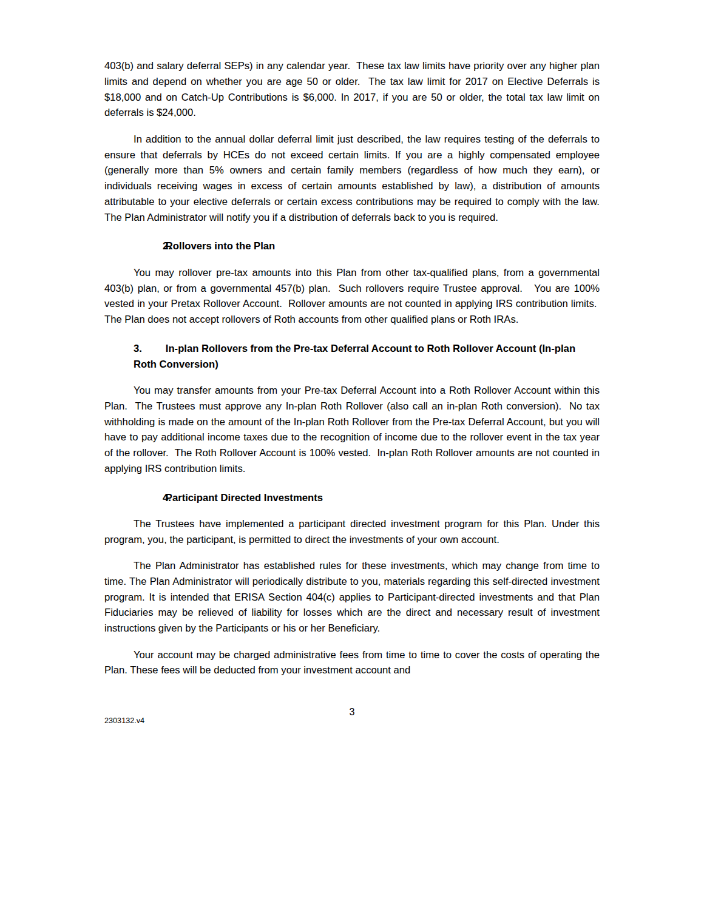403(b) and salary deferral SEPs) in any calendar year. These tax law limits have priority over any higher plan limits and depend on whether you are age 50 or older. The tax law limit for 2017 on Elective Deferrals is $18,000 and on Catch-Up Contributions is $6,000. In 2017, if you are 50 or older, the total tax law limit on deferrals is $24,000.
In addition to the annual dollar deferral limit just described, the law requires testing of the deferrals to ensure that deferrals by HCEs do not exceed certain limits. If you are a highly compensated employee (generally more than 5% owners and certain family members (regardless of how much they earn), or individuals receiving wages in excess of certain amounts established by law), a distribution of amounts attributable to your elective deferrals or certain excess contributions may be required to comply with the law. The Plan Administrator will notify you if a distribution of deferrals back to you is required.
2. Rollovers into the Plan
You may rollover pre-tax amounts into this Plan from other tax-qualified plans, from a governmental 403(b) plan, or from a governmental 457(b) plan. Such rollovers require Trustee approval. You are 100% vested in your Pretax Rollover Account. Rollover amounts are not counted in applying IRS contribution limits. The Plan does not accept rollovers of Roth accounts from other qualified plans or Roth IRAs.
3. In-plan Rollovers from the Pre-tax Deferral Account to Roth Rollover Account (In-plan Roth Conversion)
You may transfer amounts from your Pre-tax Deferral Account into a Roth Rollover Account within this Plan. The Trustees must approve any In-plan Roth Rollover (also call an in-plan Roth conversion). No tax withholding is made on the amount of the In-plan Roth Rollover from the Pre-tax Deferral Account, but you will have to pay additional income taxes due to the recognition of income due to the rollover event in the tax year of the rollover. The Roth Rollover Account is 100% vested. In-plan Roth Rollover amounts are not counted in applying IRS contribution limits.
4. Participant Directed Investments
The Trustees have implemented a participant directed investment program for this Plan. Under this program, you, the participant, is permitted to direct the investments of your own account.
The Plan Administrator has established rules for these investments, which may change from time to time. The Plan Administrator will periodically distribute to you, materials regarding this self-directed investment program. It is intended that ERISA Section 404(c) applies to Participant-directed investments and that Plan Fiduciaries may be relieved of liability for losses which are the direct and necessary result of investment instructions given by the Participants or his or her Beneficiary.
Your account may be charged administrative fees from time to time to cover the costs of operating the Plan. These fees will be deducted from your investment account and
3
2303132.v4